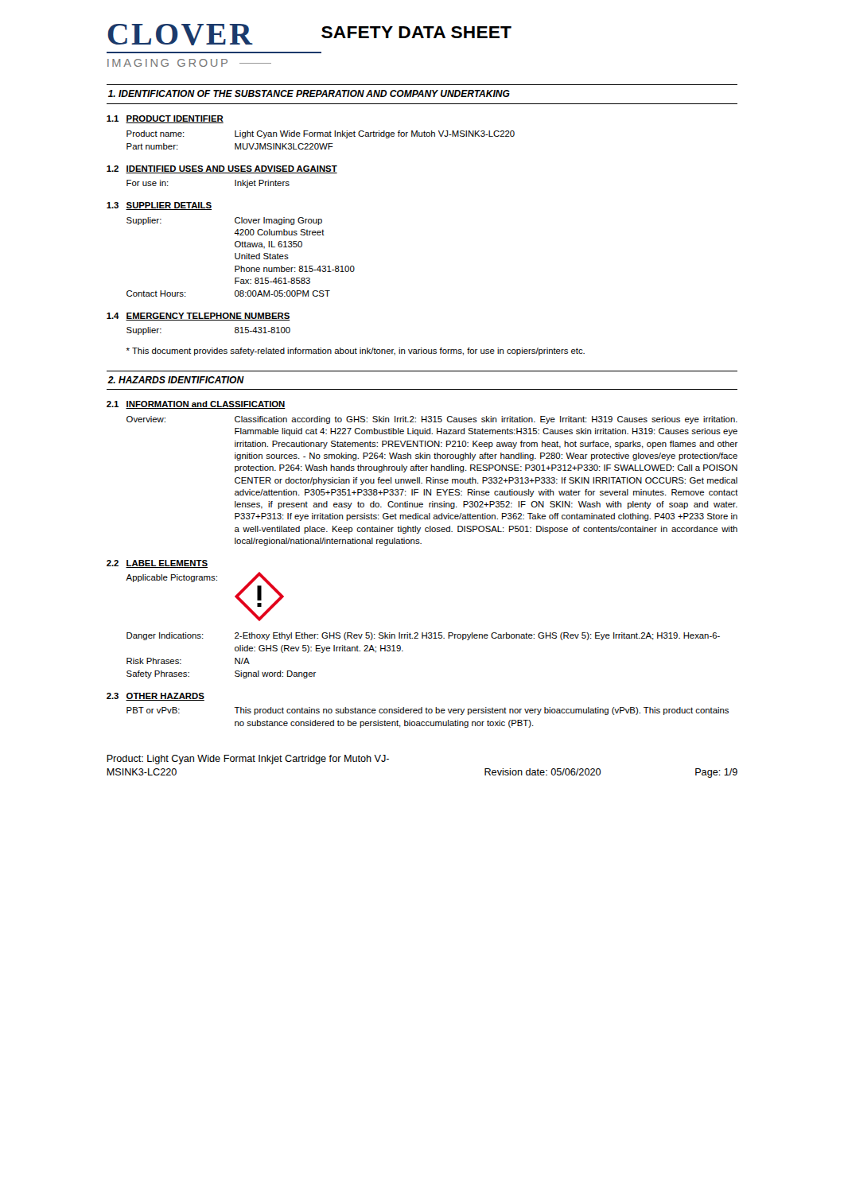CLOVER
IMAGING GROUP
SAFETY DATA SHEET
1. IDENTIFICATION OF THE SUBSTANCE PREPARATION AND COMPANY UNDERTAKING
1.1 PRODUCT IDENTIFIER
| Product name: | Light Cyan Wide Format Inkjet Cartridge for Mutoh VJ-MSINK3-LC220 |
| Part number: | MUVJMSINK3LC220WF |
1.2 IDENTIFIED USES AND USES ADVISED AGAINST
| For use in: | Inkjet Printers |
1.3 SUPPLIER DETAILS
| Supplier: | Clover Imaging Group 4200 Columbus Street Ottawa, IL 61350 United States Phone number: 815-431-8100 Fax: 815-461-8583 |
| Contact Hours: | 08:00AM-05:00PM CST |
1.4 EMERGENCY TELEPHONE NUMBERS
| Supplier: | 815-431-8100 |
* This document provides safety-related information about ink/toner, in various forms, for use in copiers/printers etc.
2. HAZARDS IDENTIFICATION
2.1 INFORMATION and CLASSIFICATION
| Overview: | Classification according to GHS: Skin Irrit.2: H315 Causes skin irritation. Eye Irritant: H319 Causes serious eye irritation. Flammable liquid cat 4: H227 Combustible Liquid. Hazard Statements:H315: Causes skin irritation. H319: Causes serious eye irritation. Precautionary Statements: PREVENTION: P210: Keep away from heat, hot surface, sparks, open flames and other ignition sources. - No smoking. P264: Wash skin thoroughly after handling. P280: Wear protective gloves/eye protection/face protection. P264: Wash hands throughrouly after handling. RESPONSE: P301+P312+P330: IF SWALLOWED: Call a POISON CENTER or doctor/physician if you feel unwell. Rinse mouth. P332+P313+P333: If SKIN IRRITATION OCCURS: Get medical advice/attention. P305+P351+P338+P337: IF IN EYES: Rinse cautiously with water for several minutes. Remove contact lenses, if present and easy to do. Continue rinsing. P302+P352: IF ON SKIN: Wash with plenty of soap and water. P337+P313: If eye irritation persists: Get medical advice/attention. P362: Take off contaminated clothing. P403 +P233 Store in a well-ventilated place. Keep container tightly closed. DISPOSAL: P501: Dispose of contents/container in accordance with local/regional/national/international regulations. |
2.2 LABEL ELEMENTS
Applicable Pictograms:
| Danger Indications: | 2-Ethoxy Ethyl Ether: GHS (Rev 5): Skin Irrit.2 H315. Propylene Carbonate: GHS (Rev 5): Eye Irritant.2A; H319. Hexan-6-olide: GHS (Rev 5): Eye Irritant. 2A; H319. |
| Risk Phrases: | N/A |
| Safety Phrases: | Signal word: Danger |
2.3 OTHER HAZARDS
| PBT or vPvB: | This product contains no substance considered to be very persistent nor very bioaccumulating (vPvB). This product contains no substance considered to be persistent, bioaccumulating nor toxic (PBT). |
Product: Light Cyan Wide Format Inkjet Cartridge for Mutoh VJ-MSINK3-LC220
Revision date: 05/06/2020
Page: 1/9